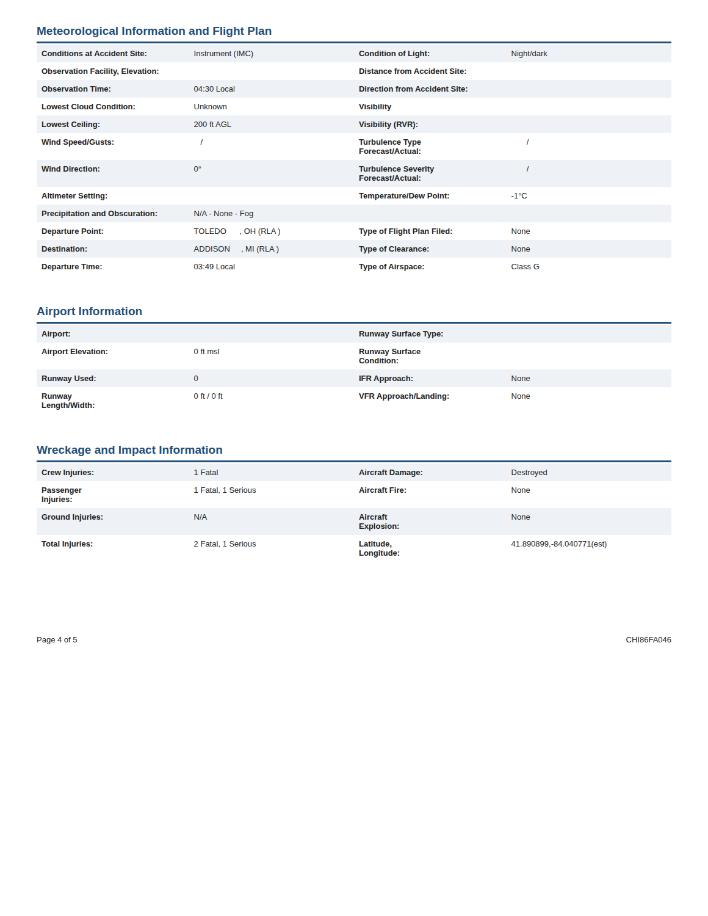Meteorological Information and Flight Plan
| Conditions at Accident Site: | Instrument (IMC) | Condition of Light: | Night/dark |
| Observation Facility, Elevation: | | Distance from Accident Site: | |
| Observation Time: | 04:30 Local | Direction from Accident Site: | |
| Lowest Cloud Condition: | Unknown | Visibility | |
| Lowest Ceiling: | 200 ft AGL | Visibility (RVR): | |
| Wind Speed/Gusts: | / | Turbulence Type Forecast/Actual: | / |
| Wind Direction: | 0° | Turbulence Severity Forecast/Actual: | / |
| Altimeter Setting: | | Temperature/Dew Point: | -1°C |
| Precipitation and Obscuration: | N/A - None - Fog | | |
| Departure Point: | TOLEDO , OH (RLA ) | Type of Flight Plan Filed: | None |
| Destination: | ADDISON , MI (RLA ) | Type of Clearance: | None |
| Departure Time: | 03:49 Local | Type of Airspace: | Class G |
Airport Information
| Airport: | | Runway Surface Type: | |
| Airport Elevation: | 0 ft msl | Runway Surface Condition: | |
| Runway Used: | 0 | IFR Approach: | None |
| Runway Length/Width: | 0 ft / 0 ft | VFR Approach/Landing: | None |
Wreckage and Impact Information
| Crew Injuries: | 1 Fatal | Aircraft Damage: | Destroyed |
| Passenger Injuries: | 1 Fatal, 1 Serious | Aircraft Fire: | None |
| Ground Injuries: | N/A | Aircraft Explosion: | None |
| Total Injuries: | 2 Fatal, 1 Serious | Latitude, Longitude: | 41.890899,-84.040771(est) |
Page 4 of 5
CHI86FA046